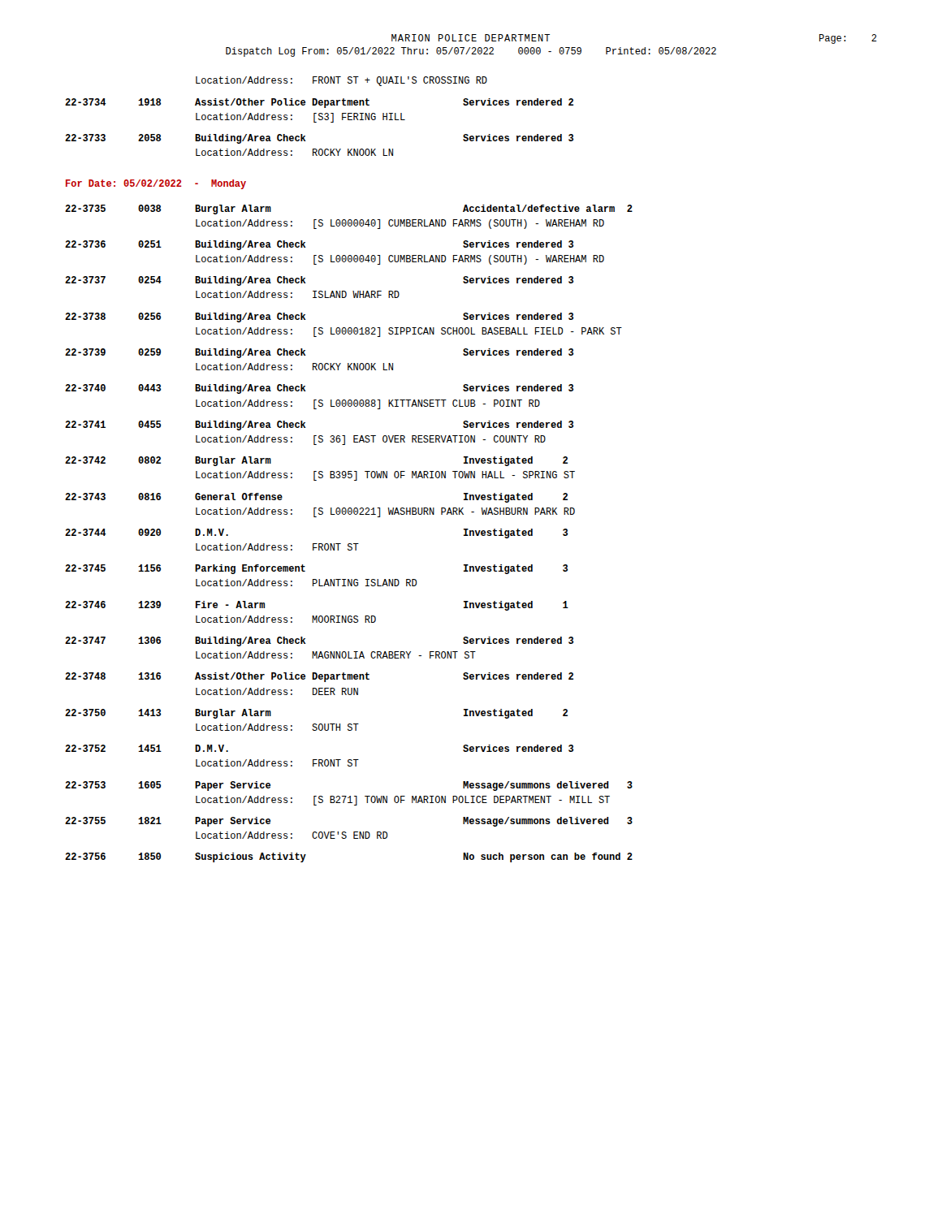MARION POLICE DEPARTMENT Page: 2
Dispatch Log From: 05/01/2022 Thru: 05/07/2022 0000 - 0759 Printed: 05/08/2022
| | | Location/Address: FRONT ST + QUAIL'S CROSSING RD |
| 22-3734 | 1918 | Assist/Other Police Department | Services rendered 2 |
| | | Location/Address: [S3] FERING HILL |
| 22-3733 | 2058 | Building/Area Check | Services rendered 3 |
| | | Location/Address: ROCKY KNOOK LN |
For Date: 05/02/2022 - Monday
| 22-3735 | 0038 | Burglar Alarm | Accidental/defective alarm 2 |
| | | Location/Address: [S L0000040] CUMBERLAND FARMS (SOUTH) - WAREHAM RD |
| 22-3736 | 0251 | Building/Area Check | Services rendered 3 |
| | | Location/Address: [S L0000040] CUMBERLAND FARMS (SOUTH) - WAREHAM RD |
| 22-3737 | 0254 | Building/Area Check | Services rendered 3 |
| | | Location/Address: ISLAND WHARF RD |
| 22-3738 | 0256 | Building/Area Check | Services rendered 3 |
| | | Location/Address: [S L0000182] SIPPICAN SCHOOL BASEBALL FIELD - PARK ST |
| 22-3739 | 0259 | Building/Area Check | Services rendered 3 |
| | | Location/Address: ROCKY KNOOK LN |
| 22-3740 | 0443 | Building/Area Check | Services rendered 3 |
| | | Location/Address: [S L0000088] KITTANSETT CLUB - POINT RD |
| 22-3741 | 0455 | Building/Area Check | Services rendered 3 |
| | | Location/Address: [S 36] EAST OVER RESERVATION - COUNTY RD |
| 22-3742 | 0802 | Burglar Alarm | Investigated 2 |
| | | Location/Address: [S B395] TOWN OF MARION TOWN HALL - SPRING ST |
| 22-3743 | 0816 | General Offense | Investigated 2 |
| | | Location/Address: [S L0000221] WASHBURN PARK - WASHBURN PARK RD |
| 22-3744 | 0920 | D.M.V. | Investigated 3 |
| | | Location/Address: FRONT ST |
| 22-3745 | 1156 | Parking Enforcement | Investigated 3 |
| | | Location/Address: PLANTING ISLAND RD |
| 22-3746 | 1239 | Fire - Alarm | Investigated 1 |
| | | Location/Address: MOORINGS RD |
| 22-3747 | 1306 | Building/Area Check | Services rendered 3 |
| | | Location/Address: MAGNNOLIA CRABERY - FRONT ST |
| 22-3748 | 1316 | Assist/Other Police Department | Services rendered 2 |
| | | Location/Address: DEER RUN |
| 22-3750 | 1413 | Burglar Alarm | Investigated 2 |
| | | Location/Address: SOUTH ST |
| 22-3752 | 1451 | D.M.V. | Services rendered 3 |
| | | Location/Address: FRONT ST |
| 22-3753 | 1605 | Paper Service | Message/summons delivered 3 |
| | | Location/Address: [S B271] TOWN OF MARION POLICE DEPARTMENT - MILL ST |
| 22-3755 | 1821 | Paper Service | Message/summons delivered 3 |
| | | Location/Address: COVE'S END RD |
| 22-3756 | 1850 | Suspicious Activity | No such person can be found 2 |